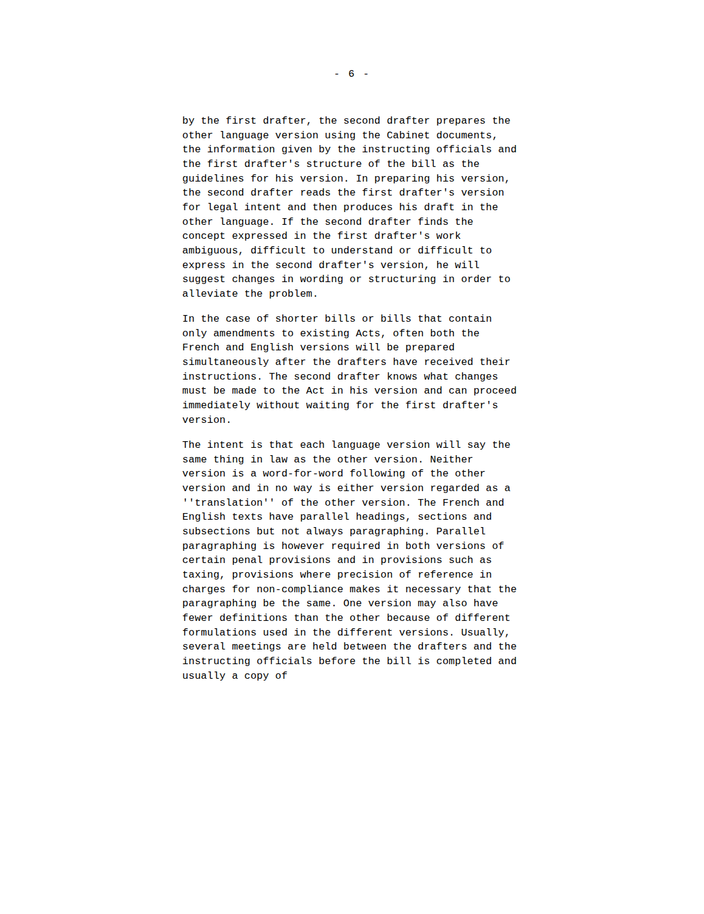- 6 -
by the first drafter, the second drafter prepares the other language version using the Cabinet documents, the information given by the instructing officials and the first drafter's structure of the bill as the guidelines for his version. In preparing his version, the second drafter reads the first drafter's version for legal intent and then produces his draft in the other language. If the second drafter finds the concept expressed in the first drafter's work ambiguous, difficult to understand or difficult to express in the second drafter's version, he will suggest changes in wording or structuring in order to alleviate the problem.
In the case of shorter bills or bills that contain only amendments to existing Acts, often both the French and English versions will be prepared simultaneously after the drafters have received their instructions. The second drafter knows what changes must be made to the Act in his version and can proceed immediately without waiting for the first drafter's version.
The intent is that each language version will say the same thing in law as the other version. Neither version is a word-for-word following of the other version and in no way is either version regarded as a ''translation'' of the other version. The French and English texts have parallel headings, sections and subsections but not always paragraphing. Parallel paragraphing is however required in both versions of certain penal provisions and in provisions such as taxing, provisions where precision of reference in charges for non-compliance makes it necessary that the paragraphing be the same. One version may also have fewer definitions than the other because of different formulations used in the different versions. Usually, several meetings are held between the drafters and the instructing officials before the bill is completed and usually a copy of